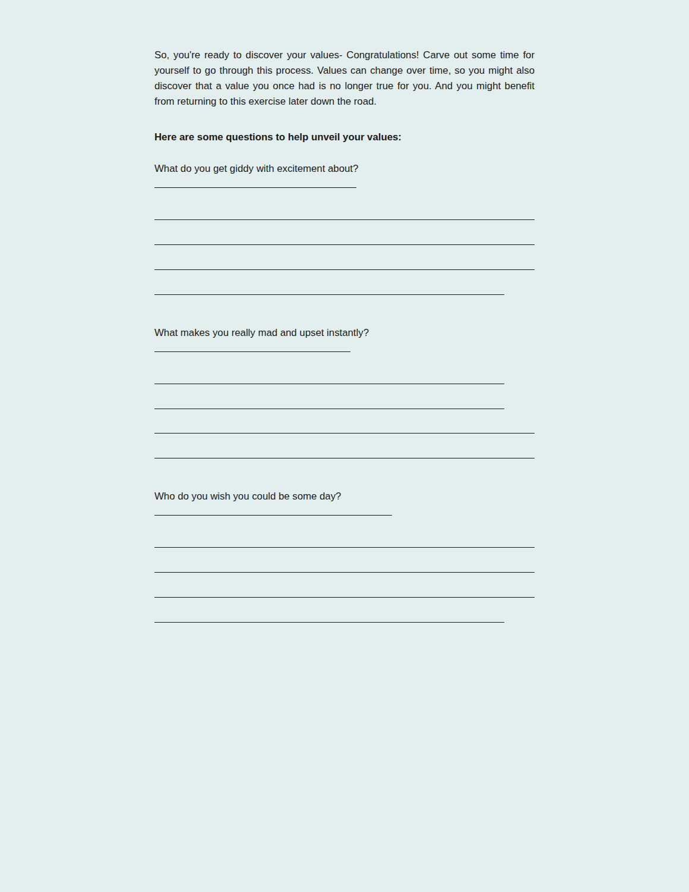So, you're ready to discover your values- Congratulations! Carve out some time for yourself to go through this process. Values can change over time, so you might also discover that a value you once had is no longer true for you. And you might benefit from returning to this exercise later down the road.
Here are some questions to help unveil your values:
What do you get giddy with excitement about?
What makes you really mad and upset instantly?
Who do you wish you could be some day?